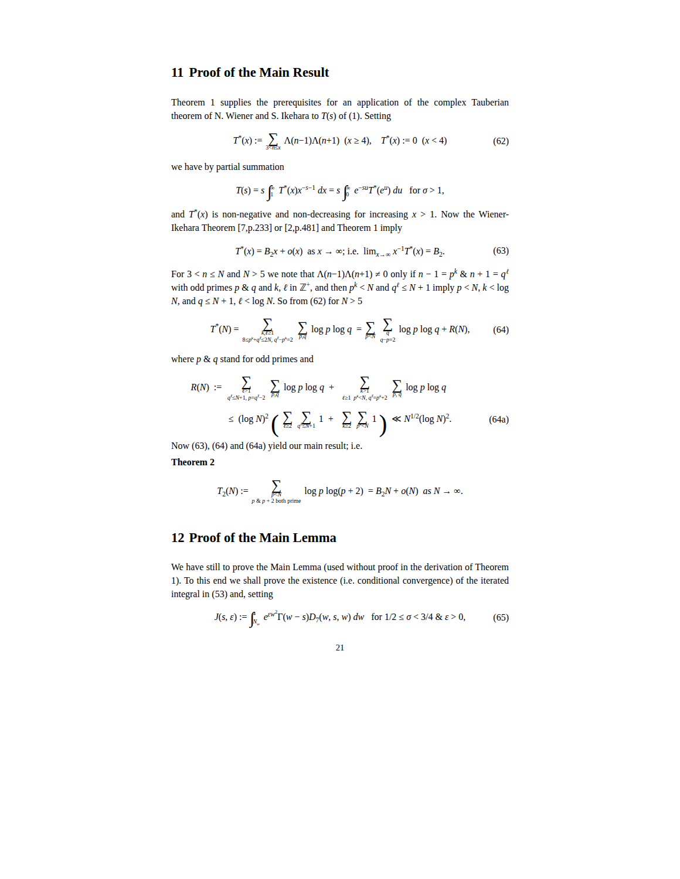11 Proof of the Main Result
Theorem 1 supplies the prerequisites for an application of the complex Tauberian theorem of N. Wiener and S. Ikehara to T(s) of (1). Setting
T*(x) := ∑ 3<n≤x Λ(n−1)Λ(n+1) (x ≥ 4), T*(x) := 0 (x < 4) (62)
we have by partial summation
T(s) = s ∫∞1 T*(x)x−s−1 dx = s ∫∞0 e−suT*(eu) du for σ > 1,
and T*(x) is non-negative and non-decreasing for increasing x > 1. Now the Wiener-Ikehara Theorem [7,p.233] or [2,p.481] and Theorem 1 imply
T*(x) = B2x + o(x) as x → ∞; i.e. limx→∞ x−1T*(x) = B2. (63)
For 3 < n ≤ N and N > 5 we note that Λ(n−1)Λ(n+1) ≠ 0 only if n − 1 = pk & n + 1 = qℓ with odd primes p & q and k, ℓ in ℤ+, and then pk < N and qℓ ≤ N + 1 imply p < N, k < log N, and q ≤ N + 1, ℓ < log N. So from (62) for N > 5
T*(N) = ∑ k,ℓ≥1 8≤pk+qℓ≤2N, qℓ−pk=2 ∑ p,q log p log q = ∑ p<N ∑ q q−p=2 log p log q + R(N), (64)
where p & q stand for odd primes and
R(N) := ∑ ℓ>1 qℓ≤N+1, p=qℓ−2 ∑ p,q log p log q + ∑ k>1 ℓ≥1 pk<N, qℓ=pk+2 ∑ p, q log p log q
≤ (log N)2 ( ∑ ℓ≥2 ∑ qℓ≤N+1 1 + ∑ k≥2 ∑ pk<N 1 ) ≪ N1/2(log N)2. (64a)
Now (63), (64) and (64a) yield our main result; i.e.
Theorem 2
T2(N) := ∑ p<N p & p + 2 both prime log p log(p + 2) = B2N + o(N) as N → ∞.
12 Proof of the Main Lemma
We have still to prove the Main Lemma (used without proof in the derivation of Theorem 1). To this end we shall prove the existence (i.e. conditional convergence) of the iterated integral in (53) and, setting
J(s, ε) := ∫*Nw eεw2Γ(w − s)D7(w, s, w) dw for 1/2 ≤ σ < 3/4 & ε > 0, (65)
21